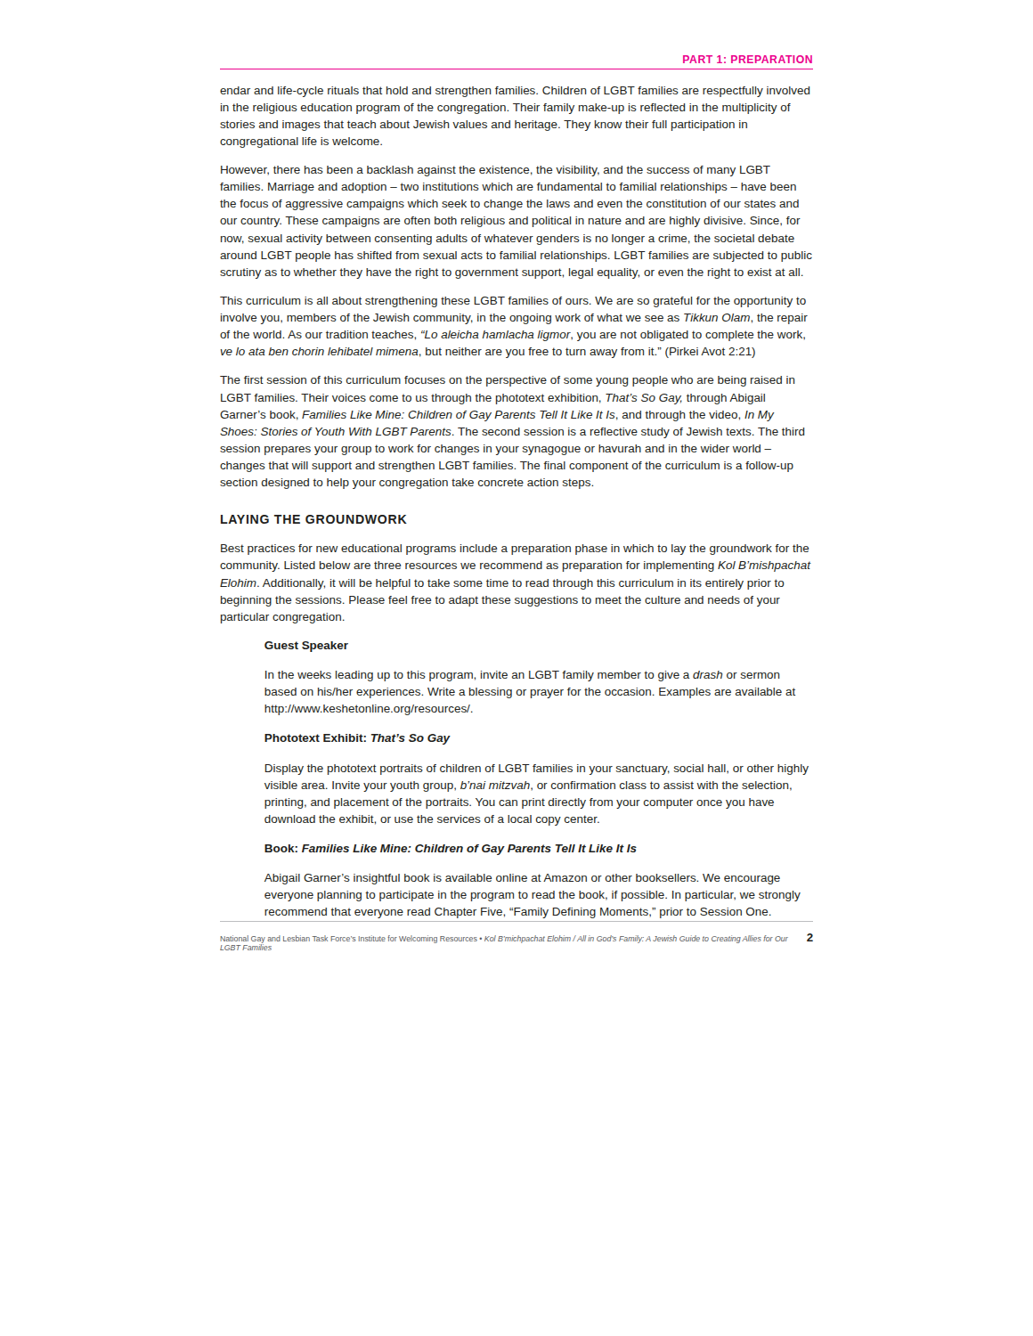PART 1: PREPARATION
endar and life-cycle rituals that hold and strengthen families. Children of LGBT families are respectfully involved in the religious education program of the congregation. Their family make-up is reflected in the multiplicity of stories and images that teach about Jewish values and heritage. They know their full participation in congregational life is welcome.
However, there has been a backlash against the existence, the visibility, and the success of many LGBT families. Marriage and adoption – two institutions which are fundamental to familial relationships – have been the focus of aggressive campaigns which seek to change the laws and even the constitution of our states and our country. These campaigns are often both religious and political in nature and are highly divisive. Since, for now, sexual activity between consenting adults of whatever genders is no longer a crime, the societal debate around LGBT people has shifted from sexual acts to familial relationships. LGBT families are subjected to public scrutiny as to whether they have the right to government support, legal equality, or even the right to exist at all.
This curriculum is all about strengthening these LGBT families of ours. We are so grateful for the opportunity to involve you, members of the Jewish community, in the ongoing work of what we see as Tikkun Olam, the repair of the world. As our tradition teaches, “Lo aleicha hamlacha ligmor, you are not obligated to complete the work, ve lo ata ben chorin lehibatel mimena, but neither are you free to turn away from it.” (Pirkei Avot 2:21)
The first session of this curriculum focuses on the perspective of some young people who are being raised in LGBT families. Their voices come to us through the phototext exhibition, That’s So Gay, through Abigail Garner’s book, Families Like Mine: Children of Gay Parents Tell It Like It Is, and through the video, In My Shoes: Stories of Youth With LGBT Parents. The second session is a reflective study of Jewish texts. The third session prepares your group to work for changes in your synagogue or havurah and in the wider world – changes that will support and strengthen LGBT families. The final component of the curriculum is a follow-up section designed to help your congregation take concrete action steps.
LAYING THE GROUNDWORK
Best practices for new educational programs include a preparation phase in which to lay the groundwork for the community. Listed below are three resources we recommend as preparation for implementing Kol B’mishpachat Elohim. Additionally, it will be helpful to take some time to read through this curriculum in its entirely prior to beginning the sessions. Please feel free to adapt these suggestions to meet the culture and needs of your particular congregation.
Guest Speaker
In the weeks leading up to this program, invite an LGBT family member to give a drash or sermon based on his/her experiences. Write a blessing or prayer for the occasion. Examples are available at http://www.keshetonline.org/resources/.
Phototext Exhibit: That’s So Gay
Display the phototext portraits of children of LGBT families in your sanctuary, social hall, or other highly visible area. Invite your youth group, b’nai mitzvah, or confirmation class to assist with the selection, printing, and placement of the portraits. You can print directly from your computer once you have download the exhibit, or use the services of a local copy center.
Book: Families Like Mine: Children of Gay Parents Tell It Like It Is
Abigail Garner’s insightful book is available online at Amazon or other booksellers. We encourage everyone planning to participate in the program to read the book, if possible. In particular, we strongly recommend that everyone read Chapter Five, “Family Defining Moments,” prior to Session One.
National Gay and Lesbian Task Force’s Institute for Welcoming Resources • Kol B’michpachat Elohim / All in God’s Family: A Jewish Guide to Creating Allies for Our LGBT Families 2